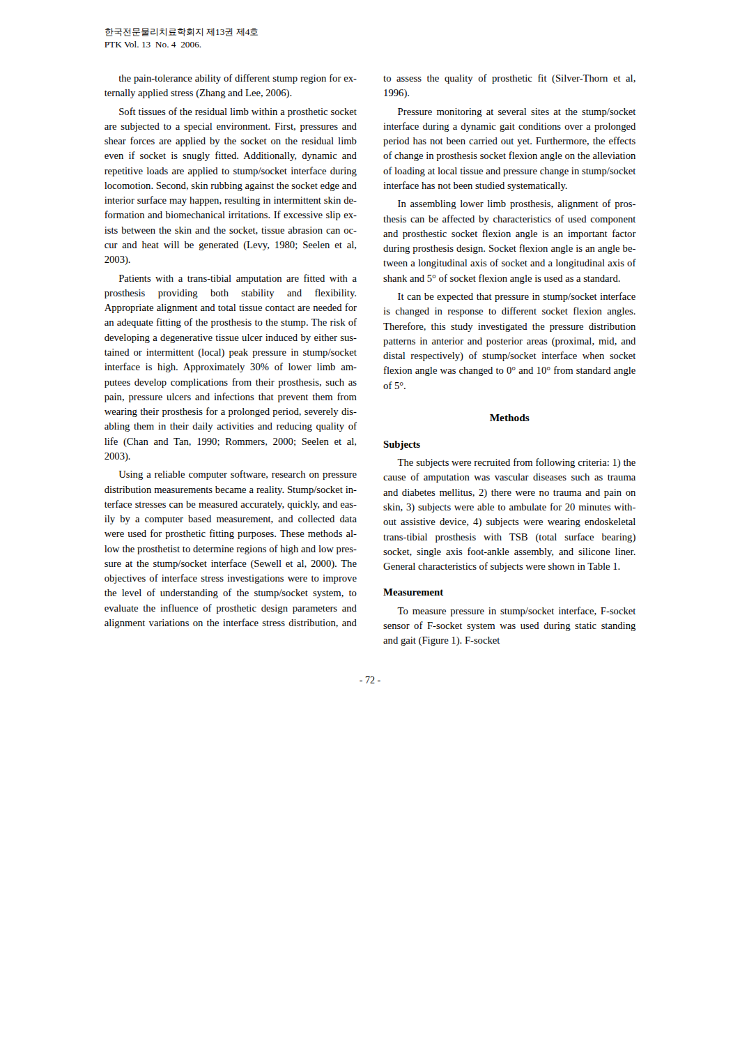한국전문물리치료학회지 제13권 제4호 PTK Vol. 13 No. 4 2006.
the pain-tolerance ability of different stump region for externally applied stress (Zhang and Lee, 2006).
Soft tissues of the residual limb within a prosthetic socket are subjected to a special environment. First, pressures and shear forces are applied by the socket on the residual limb even if socket is snugly fitted. Additionally, dynamic and repetitive loads are applied to stump/socket interface during locomotion. Second, skin rubbing against the socket edge and interior surface may happen, resulting in intermittent skin deformation and biomechanical irritations. If excessive slip exists between the skin and the socket, tissue abrasion can occur and heat will be generated (Levy, 1980; Seelen et al, 2003).
Patients with a trans-tibial amputation are fitted with a prosthesis providing both stability and flexibility. Appropriate alignment and total tissue contact are needed for an adequate fitting of the prosthesis to the stump. The risk of developing a degenerative tissue ulcer induced by either sustained or intermittent (local) peak pressure in stump/socket interface is high. Approximately 30% of lower limb amputees develop complications from their prosthesis, such as pain, pressure ulcers and infections that prevent them from wearing their prosthesis for a prolonged period, severely disabling them in their daily activities and reducing quality of life (Chan and Tan, 1990; Rommers, 2000; Seelen et al, 2003).
Using a reliable computer software, research on pressure distribution measurements became a reality. Stump/socket interface stresses can be measured accurately, quickly, and easily by a computer based measurement, and collected data were used for prosthetic fitting purposes. These methods allow the prosthetist to determine regions of high and low pressure at the stump/socket interface (Sewell et al, 2000). The objectives of interface stress investigations were to improve the level of understanding of the stump/socket system, to evaluate the influence of prosthetic design parameters and alignment variations on the interface stress distribution, and to assess the quality of prosthetic fit (Silver-Thorn et al, 1996).
Pressure monitoring at several sites at the stump/socket interface during a dynamic gait conditions over a prolonged period has not been carried out yet. Furthermore, the effects of change in prosthesis socket flexion angle on the alleviation of loading at local tissue and pressure change in stump/socket interface has not been studied systematically.
In assembling lower limb prosthesis, alignment of prosthesis can be affected by characteristics of used component and prosthestic socket flexion angle is an important factor during prosthesis design. Socket flexion angle is an angle between a longitudinal axis of socket and a longitudinal axis of shank and 5° of socket flexion angle is used as a standard.
It can be expected that pressure in stump/socket interface is changed in response to different socket flexion angles. Therefore, this study investigated the pressure distribution patterns in anterior and posterior areas (proximal, mid, and distal respectively) of stump/socket interface when socket flexion angle was changed to 0° and 10° from standard angle of 5°.
Methods
Subjects
The subjects were recruited from following criteria: 1) the cause of amputation was vascular diseases such as trauma and diabetes mellitus, 2) there were no trauma and pain on skin, 3) subjects were able to ambulate for 20 minutes without assistive device, 4) subjects were wearing endoskeletal trans-tibial prosthesis with TSB (total surface bearing) socket, single axis foot-ankle assembly, and silicone liner. General characteristics of subjects were shown in Table 1.
Measurement
To measure pressure in stump/socket interface, F-socket sensor of F-socket system was used during static standing and gait (Figure 1). F-socket
- 72 -